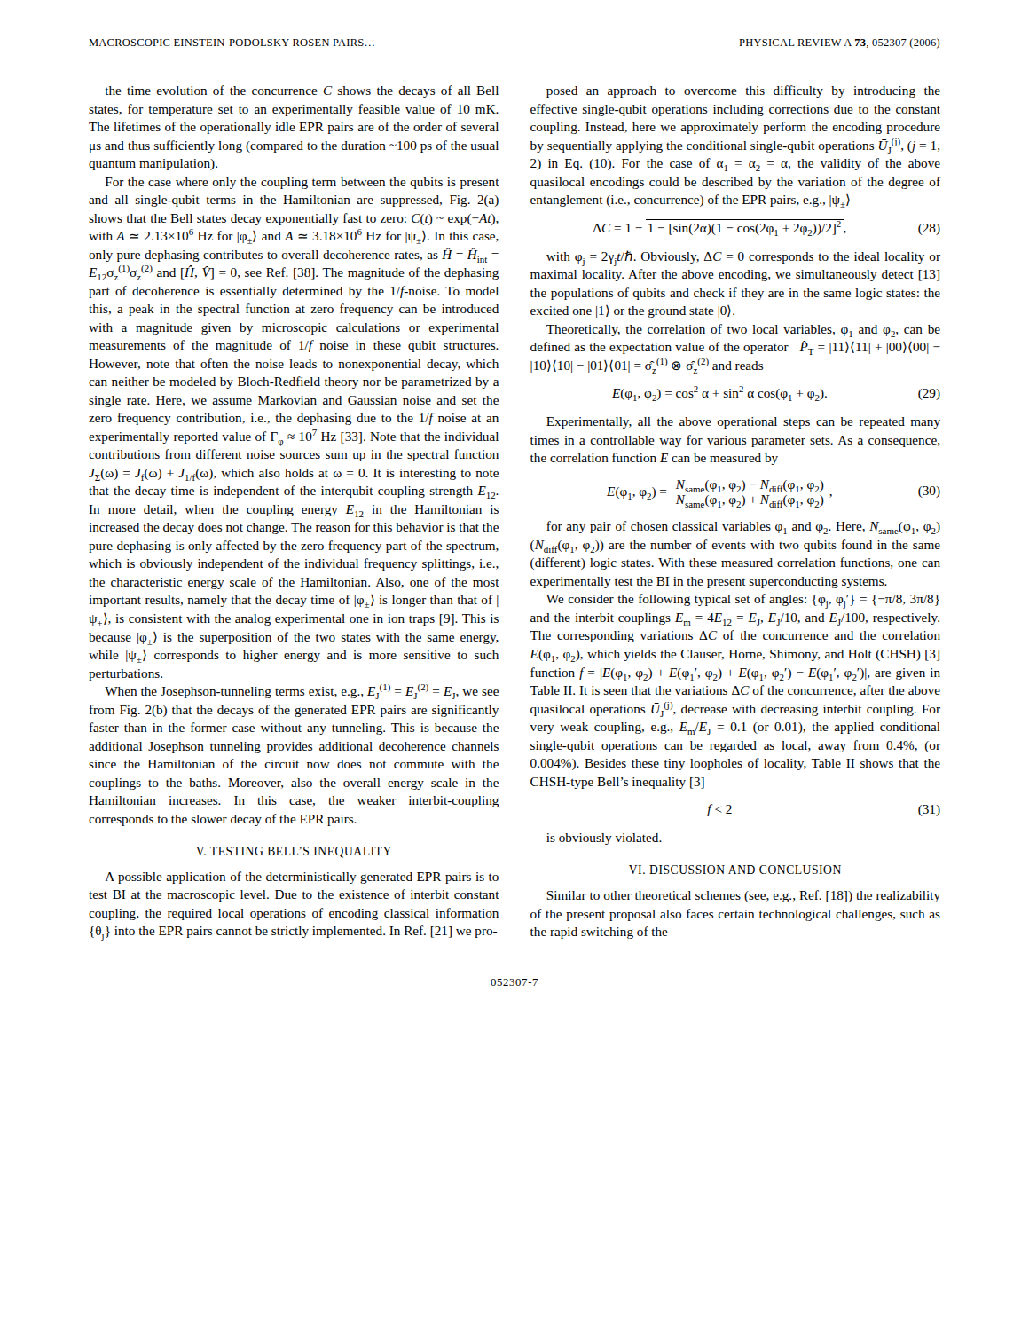Macroscopic Einstein-Podolsky-Rosen pairs…
Physical Review A 73, 052307 (2006)
the time evolution of the concurrence C shows the decays of all Bell states, for temperature set to an experimentally feasible value of 10 mK. The lifetimes of the operationally idle EPR pairs are of the order of several μs and thus sufficiently long (compared to the duration ~100 ps of the usual quantum manipulation).
For the case where only the coupling term between the qubits is present and all single-qubit terms in the Hamiltonian are suppressed, Fig. 2(a) shows that the Bell states decay exponentially fast to zero: C(t) ~ exp(−At), with A ≃ 2.13×106 Hz for |φ±⟩ and A ≃ 3.18×106 Hz for |ψ±⟩. In this case, only pure dephasing contributes to overall decoherence rates, as Ĥ = Ĥint = E12σz(1)σz(2) and [Ĥ, V̂] = 0, see Ref. [38]. The magnitude of the dephasing part of decoherence is essentially determined by the 1/f-noise. To model this, a peak in the spectral function at zero frequency can be introduced with a magnitude given by microscopic calculations or experimental measurements of the magnitude of 1/f noise in these qubit structures. However, note that often the noise leads to nonexponential decay, which can neither be modeled by Bloch-Redfield theory nor be parametrized by a single rate. Here, we assume Markovian and Gaussian noise and set the zero frequency contribution, i.e., the dephasing due to the 1/f noise at an experimentally reported value of Γφ ≈ 107 Hz [33]. Note that the individual contributions from different noise sources sum up in the spectral function JΣ(ω) = Jf(ω) + J1/f(ω), which also holds at ω = 0. It is interesting to note that the decay time is independent of the interqubit coupling strength E12. In more detail, when the coupling energy E12 in the Hamiltonian is increased the decay does not change. The reason for this behavior is that the pure dephasing is only affected by the zero frequency part of the spectrum, which is obviously independent of the individual frequency splittings, i.e., the characteristic energy scale of the Hamiltonian. Also, one of the most important results, namely that the decay time of |φ±⟩ is longer than that of |ψ±⟩, is consistent with the analog experimental one in ion traps [9]. This is because |φ±⟩ is the superposition of the two states with the same energy, while |ψ±⟩ corresponds to higher energy and is more sensitive to such perturbations.
When the Josephson-tunneling terms exist, e.g., EJ(1) = EJ(2) = EJ, we see from Fig. 2(b) that the decays of the generated EPR pairs are significantly faster than in the former case without any tunneling. This is because the additional Josephson tunneling provides additional decoherence channels since the Hamiltonian of the circuit now does not commute with the couplings to the baths. Moreover, also the overall energy scale in the Hamiltonian increases. In this case, the weaker interbit-coupling corresponds to the slower decay of the EPR pairs.
V. Testing Bell’s Inequality
A possible application of the deterministically generated EPR pairs is to test BI at the macroscopic level. Due to the existence of interbit constant coupling, the required local operations of encoding classical information {θj} into the EPR pairs cannot be strictly implemented. In Ref. [21] we pro-
posed an approach to overcome this difficulty by introducing the effective single-qubit operations including corrections due to the constant coupling. Instead, here we approximately perform the encoding procedure by sequentially applying the conditional single-qubit operations ŪJ(j), (j = 1, 2) in Eq. (10). For the case of α1 = α2 = α, the validity of the above quasilocal encodings could be described by the variation of the degree of entanglement (i.e., concurrence) of the EPR pairs, e.g., |ψ±⟩
ΔC = 1 − 1 − [sin(2α)(1 − cos(2φ1 + 2φ2))/2]2,
(28)
with φj = 2γjt/ℏ. Obviously, ΔC = 0 corresponds to the ideal locality or maximal locality. After the above encoding, we simultaneously detect [13] the populations of qubits and check if they are in the same logic states: the excited one |1⟩ or the ground state |0⟩.
Theoretically, the correlation of two local variables, φ1 and φ2, can be defined as the expectation value of the operator P̂T = |11⟩⟨11| + |00⟩⟨00| − |10⟩⟨10| − |01⟩⟨01| = σ̂z(1) ⊗ σ̂z(2) and reads
E(φ1, φ2) = cos2 α + sin2 α cos(φ1 + φ2).
(29)
Experimentally, all the above operational steps can be repeated many times in a controllable way for various parameter sets. As a consequence, the correlation function E can be measured by
E(φ1, φ2) = Nsame(φ1, φ2) − Ndiff(φ1, φ2) Nsame(φ1, φ2) + Ndiff(φ1, φ2) ,
(30)
for any pair of chosen classical variables φ1 and φ2. Here, Nsame(φ1, φ2) (Ndiff(φ1, φ2)) are the number of events with two qubits found in the same (different) logic states. With these measured correlation functions, one can experimentally test the BI in the present superconducting systems.
We consider the following typical set of angles: {φj, φj′} = {−π/8, 3π/8} and the interbit couplings Em = 4E12 = EJ, EJ/10, and EJ/100, respectively. The corresponding variations ΔC of the concurrence and the correlation E(φ1, φ2), which yields the Clauser, Horne, Shimony, and Holt (CHSH) [3] function f = |E(φ1, φ2) + E(φ1′, φ2) + E(φ1, φ2′) − E(φ1′, φ2′)|, are given in Table II. It is seen that the variations ΔC of the concurrence, after the above quasilocal operations ŪJ(j), decrease with decreasing interbit coupling. For very weak coupling, e.g., Em/EJ = 0.1 (or 0.01), the applied conditional single-qubit operations can be regarded as local, away from 0.4%, (or 0.004%). Besides these tiny loopholes of locality, Table II shows that the CHSH-type Bell’s inequality [3]
f < 2
(31)
is obviously violated.
VI. Discussion and Conclusion
Similar to other theoretical schemes (see, e.g., Ref. [18]) the realizability of the present proposal also faces certain technological challenges, such as the rapid switching of the
052307-7